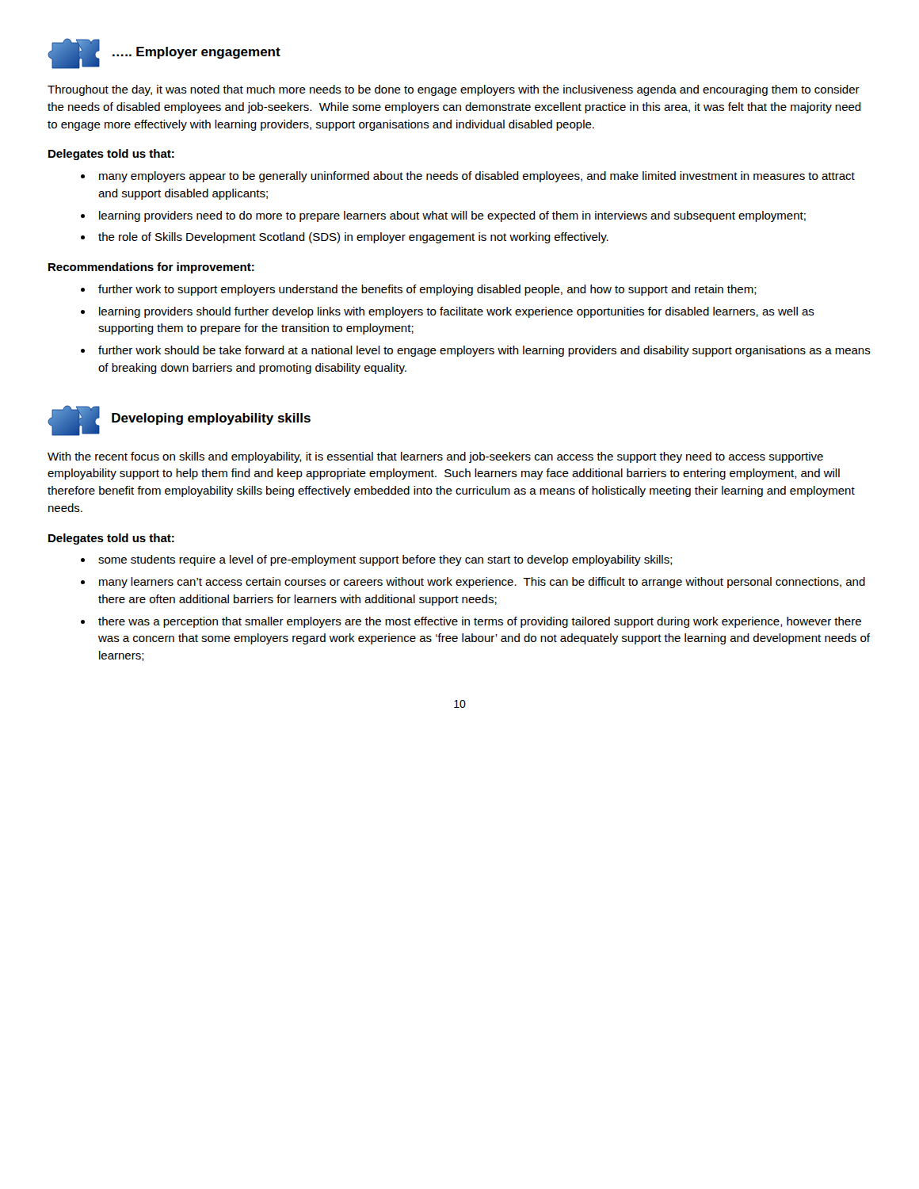….. Employer engagement
Throughout the day, it was noted that much more needs to be done to engage employers with the inclusiveness agenda and encouraging them to consider the needs of disabled employees and job-seekers. While some employers can demonstrate excellent practice in this area, it was felt that the majority need to engage more effectively with learning providers, support organisations and individual disabled people.
Delegates told us that:
many employers appear to be generally uninformed about the needs of disabled employees, and make limited investment in measures to attract and support disabled applicants;
learning providers need to do more to prepare learners about what will be expected of them in interviews and subsequent employment;
the role of Skills Development Scotland (SDS) in employer engagement is not working effectively.
Recommendations for improvement:
further work to support employers understand the benefits of employing disabled people, and how to support and retain them;
learning providers should further develop links with employers to facilitate work experience opportunities for disabled learners, as well as supporting them to prepare for the transition to employment;
further work should be take forward at a national level to engage employers with learning providers and disability support organisations as a means of breaking down barriers and promoting disability equality.
Developing employability skills
With the recent focus on skills and employability, it is essential that learners and job-seekers can access the support they need to access supportive employability support to help them find and keep appropriate employment. Such learners may face additional barriers to entering employment, and will therefore benefit from employability skills being effectively embedded into the curriculum as a means of holistically meeting their learning and employment needs.
Delegates told us that:
some students require a level of pre-employment support before they can start to develop employability skills;
many learners can’t access certain courses or careers without work experience. This can be difficult to arrange without personal connections, and there are often additional barriers for learners with additional support needs;
there was a perception that smaller employers are the most effective in terms of providing tailored support during work experience, however there was a concern that some employers regard work experience as ‘free labour’ and do not adequately support the learning and development needs of learners;
10